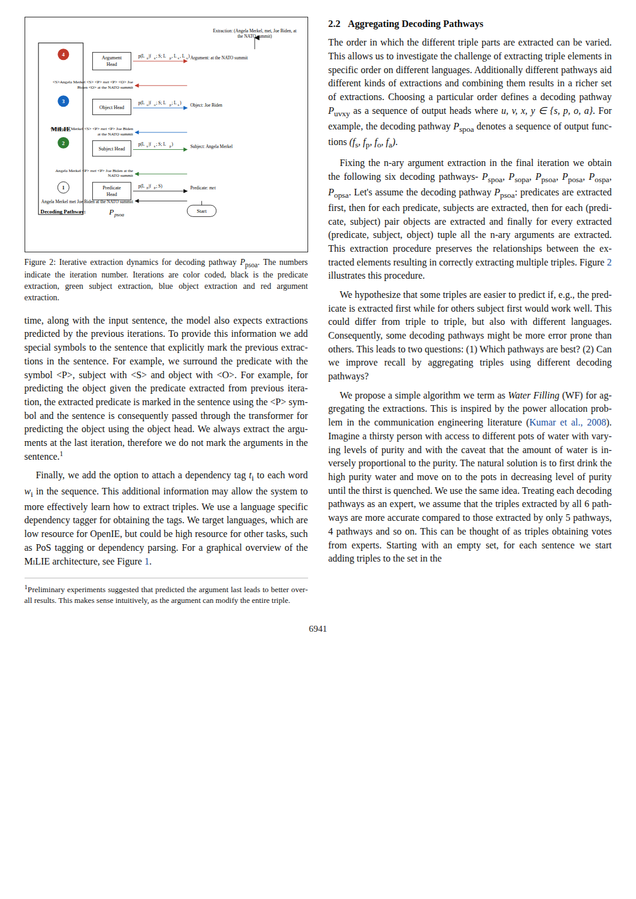MiLIE Argument Head Object Head Subject Head Predicate Head 4 3 2 1 Start Decoding Pathway: P psoa Angela Merkel met Joe Biden at the NATO summit p(L p |f p ; S) Predicate: met Angela Merkel <P> met <P> Joe Biden at the NATO summit p(L s |f s ; S; L p ) Subject: Angela Merkel <S>Angela Merkel <S> <P> met <P> Joe Biden at the NATO summit p(L o |f o ; S; L p ; L s ) Object: Joe Biden <S>Angela Merkel <S> <P> met <P> <O> Joe Biden <O> at the NATO summit p(L a |f a ; S; L p , L s , L o ) Argument: at the NATO summit Extraction: (Angela Merkel, met, Joe Biden, at the NATO summit)
Figure 2: Iterative extraction dynamics for decoding pathway Ppsoa. The numbers indicate the iteration number. Iterations are color coded, black is the predicate extraction, green subject extraction, blue object extraction and red argument extraction.
time, along with the input sentence, the model also expects extractions predicted by the previous iterations. To provide this information we add special symbols to the sentence that explicitly mark the previous extractions in the sentence. For example, we surround the predicate with the symbol <P>, subject with <S> and object with <O>. For example, for predicting the object given the predicate extracted from previous iteration, the extracted predicate is marked in the sentence using the <P> symbol and the sentence is consequently passed through the transformer for predicting the object using the object head. We always extract the arguments at the last iteration, therefore we do not mark the arguments in the sentence.1
Finally, we add the option to attach a dependency tag ti to each word wi in the sequence. This additional information may allow the system to more effectively learn how to extract triples. We use a language specific dependency tagger for obtaining the tags. We target languages, which are low resource for OpenIE, but could be high resource for other tasks, such as PoS tagging or dependency parsing. For a graphical overview of the MiLIE architecture, see Figure 1.
1Preliminary experiments suggested that predicted the argument last leads to better overall results. This makes sense intuitively, as the argument can modify the entire triple.
2.2 Aggregating Decoding Pathways
The order in which the different triple parts are extracted can be varied. This allows us to investigate the challenge of extracting triple elements in specific order on different languages. Additionally different pathways aid different kinds of extractions and combining them results in a richer set of extractions. Choosing a particular order defines a decoding pathway Puvxy as a sequence of output heads where u, v, x, y ∈ {s, p, o, a}. For example, the decoding pathway Pspoa denotes a sequence of output functions (fs, fp, fo, fa).
Fixing the n-ary argument extraction in the final iteration we obtain the following six decoding pathways- Pspoa, Psopa, Ppsoa, Pposa, Pospa, Popsa. Let's assume the decoding pathway Ppsoa: predicates are extracted first, then for each predicate, subjects are extracted, then for each (predicate, subject) pair objects are extracted and finally for every extracted (predicate, subject, object) tuple all the n-ary arguments are extracted. This extraction procedure preserves the relationships between the extracted elements resulting in correctly extracting multiple triples. Figure 2 illustrates this procedure.
We hypothesize that some triples are easier to predict if, e.g., the predicate is extracted first while for others subject first would work well. This could differ from triple to triple, but also with different languages. Consequently, some decoding pathways might be more error prone than others. This leads to two questions: (1) Which pathways are best? (2) Can we improve recall by aggregating triples using different decoding pathways?
We propose a simple algorithm we term as Water Filling (WF) for aggregating the extractions. This is inspired by the power allocation problem in the communication engineering literature (Kumar et al., 2008). Imagine a thirsty person with access to different pots of water with varying levels of purity and with the caveat that the amount of water is inversely proportional to the purity. The natural solution is to first drink the high purity water and move on to the pots in decreasing level of purity until the thirst is quenched. We use the same idea. Treating each decoding pathways as an expert, we assume that the triples extracted by all 6 pathways are more accurate compared to those extracted by only 5 pathways, 4 pathways and so on. This can be thought of as triples obtaining votes from experts. Starting with an empty set, for each sentence we start adding triples to the set in the
6941